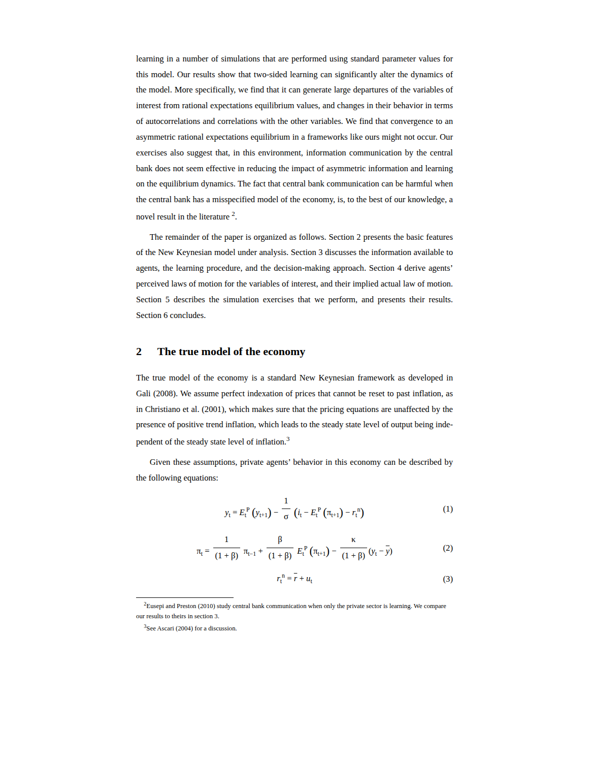learning in a number of simulations that are performed using standard parameter values for this model. Our results show that two-sided learning can significantly alter the dynamics of the model. More specifically, we find that it can generate large departures of the variables of interest from rational expectations equilibrium values, and changes in their behavior in terms of autocorrelations and correlations with the other variables. We find that convergence to an asymmetric rational expectations equilibrium in a frameworks like ours might not occur. Our exercises also suggest that, in this environment, information communication by the central bank does not seem effective in reducing the impact of asymmetric information and learning on the equilibrium dynamics. The fact that central bank communication can be harmful when the central bank has a misspecified model of the economy, is, to the best of our knowledge, a novel result in the literature 2.
The remainder of the paper is organized as follows. Section 2 presents the basic features of the New Keynesian model under analysis. Section 3 discusses the information available to agents, the learning procedure, and the decision-making approach. Section 4 derive agents’ perceived laws of motion for the variables of interest, and their implied actual law of motion. Section 5 describes the simulation exercises that we perform, and presents their results. Section 6 concludes.
2 The true model of the economy
The true model of the economy is a standard New Keynesian framework as developed in Gali (2008). We assume perfect indexation of prices that cannot be reset to past inflation, as in Christiano et al. (2001), which makes sure that the pricing equations are unaffected by the presence of positive trend inflation, which leads to the steady state level of output being independent of the steady state level of inflation.3
Given these assumptions, private agents’ behavior in this economy can be described by the following equations:
yt = EtP (yt+1) − 1 σ (it − EtP (πt+1) − rtn)
(1)
πt = 1(1 + β) πt−1 + β(1 + β) EtP (πt+1) − κ(1 + β)(yt − y)
(2)
rtn = r + ut
(3)
2 Eusepi and Preston (2010) study central bank communication when only the private sector is learning. We compare our results to theirs in section 3.
3 See Ascari (2004) for a discussion.